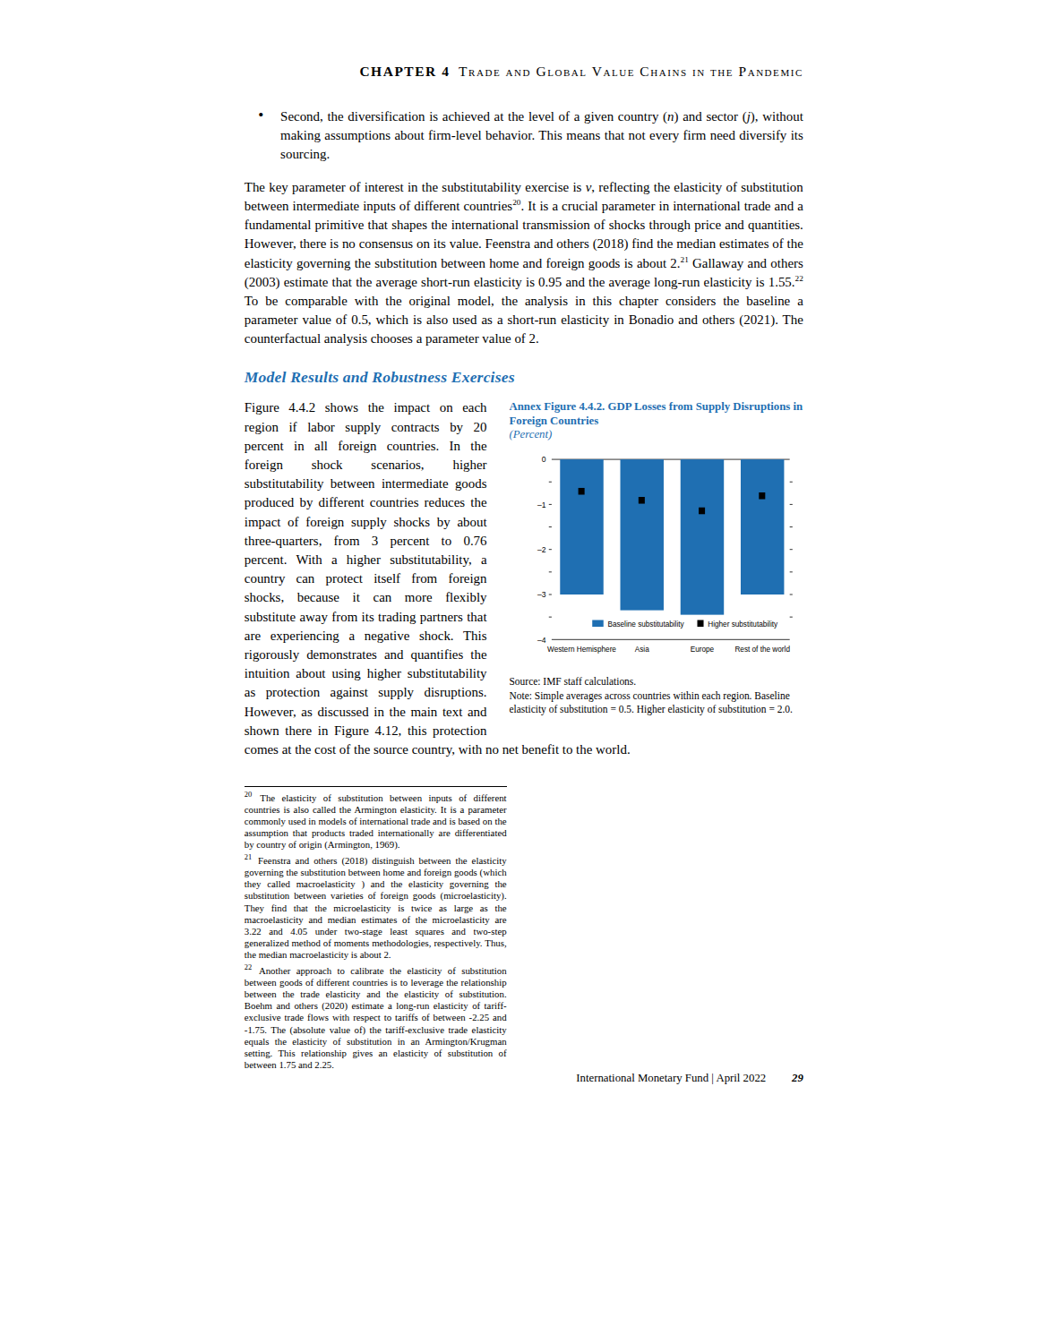CHAPTER 4 Trade and Global Value Chains in the Pandemic
Second, the diversification is achieved at the level of a given country (n) and sector (j), without making assumptions about firm-level behavior. This means that not every firm need diversify its sourcing.
The key parameter of interest in the substitutability exercise is v, reflecting the elasticity of substitution between intermediate inputs of different countries20. It is a crucial parameter in international trade and a fundamental primitive that shapes the international transmission of shocks through price and quantities. However, there is no consensus on its value. Feenstra and others (2018) find the median estimates of the elasticity governing the substitution between home and foreign goods is about 2.21 Gallaway and others (2003) estimate that the average short-run elasticity is 0.95 and the average long-run elasticity is 1.55.22 To be comparable with the original model, the analysis in this chapter considers the baseline a parameter value of 0.5, which is also used as a short-run elasticity in Bonadio and others (2021). The counterfactual analysis chooses a parameter value of 2.
Model Results and Robustness Exercises
Annex Figure 4.4.2. GDP Losses from Supply Disruptions in Foreign Countries (Percent)
0 –1 –2 –3 –4 Baseline substitutability Higher substitutability Western Hemisphere Asia Europe Rest of the world
Source: IMF staff calculations.
Note: Simple averages across countries within each region. Baseline elasticity of substitution = 0.5. Higher elasticity of substitution = 2.0.
Figure 4.4.2 shows the impact on each region if labor supply contracts by 20 percent in all foreign countries. In the foreign shock scenarios, higher substitutability between intermediate goods produced by different countries reduces the impact of foreign supply shocks by about three-quarters, from 3 percent to 0.76 percent. With a higher substitutability, a country can protect itself from foreign shocks, because it can more flexibly substitute away from its trading partners that are experiencing a negative shock. This rigorously demonstrates and quantifies the intuition about using higher substitutability as protection against supply disruptions. However, as discussed in the main text and shown there in Figure 4.12, this protection comes at the cost of the source country, with no net benefit to the world.
20 The elasticity of substitution between inputs of different countries is also called the Armington elasticity. It is a parameter commonly used in models of international trade and is based on the assumption that products traded internationally are differentiated by country of origin (Armington, 1969).
21 Feenstra and others (2018) distinguish between the elasticity governing the substitution between home and foreign goods (which they called macroelasticity ) and the elasticity governing the substitution between varieties of foreign goods (microelasticity). They find that the microelasticity is twice as large as the macroelasticity and median estimates of the microelasticity are 3.22 and 4.05 under two-stage least squares and two-step generalized method of moments methodologies, respectively. Thus, the median macroelasticity is about 2.
22 Another approach to calibrate the elasticity of substitution between goods of different countries is to leverage the relationship between the trade elasticity and the elasticity of substitution. Boehm and others (2020) estimate a long-run elasticity of tariff-exclusive trade flows with respect to tariffs of between -2.25 and -1.75. The (absolute value of) the tariff-exclusive trade elasticity equals the elasticity of substitution in an Armington/Krugman setting. This relationship gives an elasticity of substitution of between 1.75 and 2.25.
International Monetary Fund | April 202229